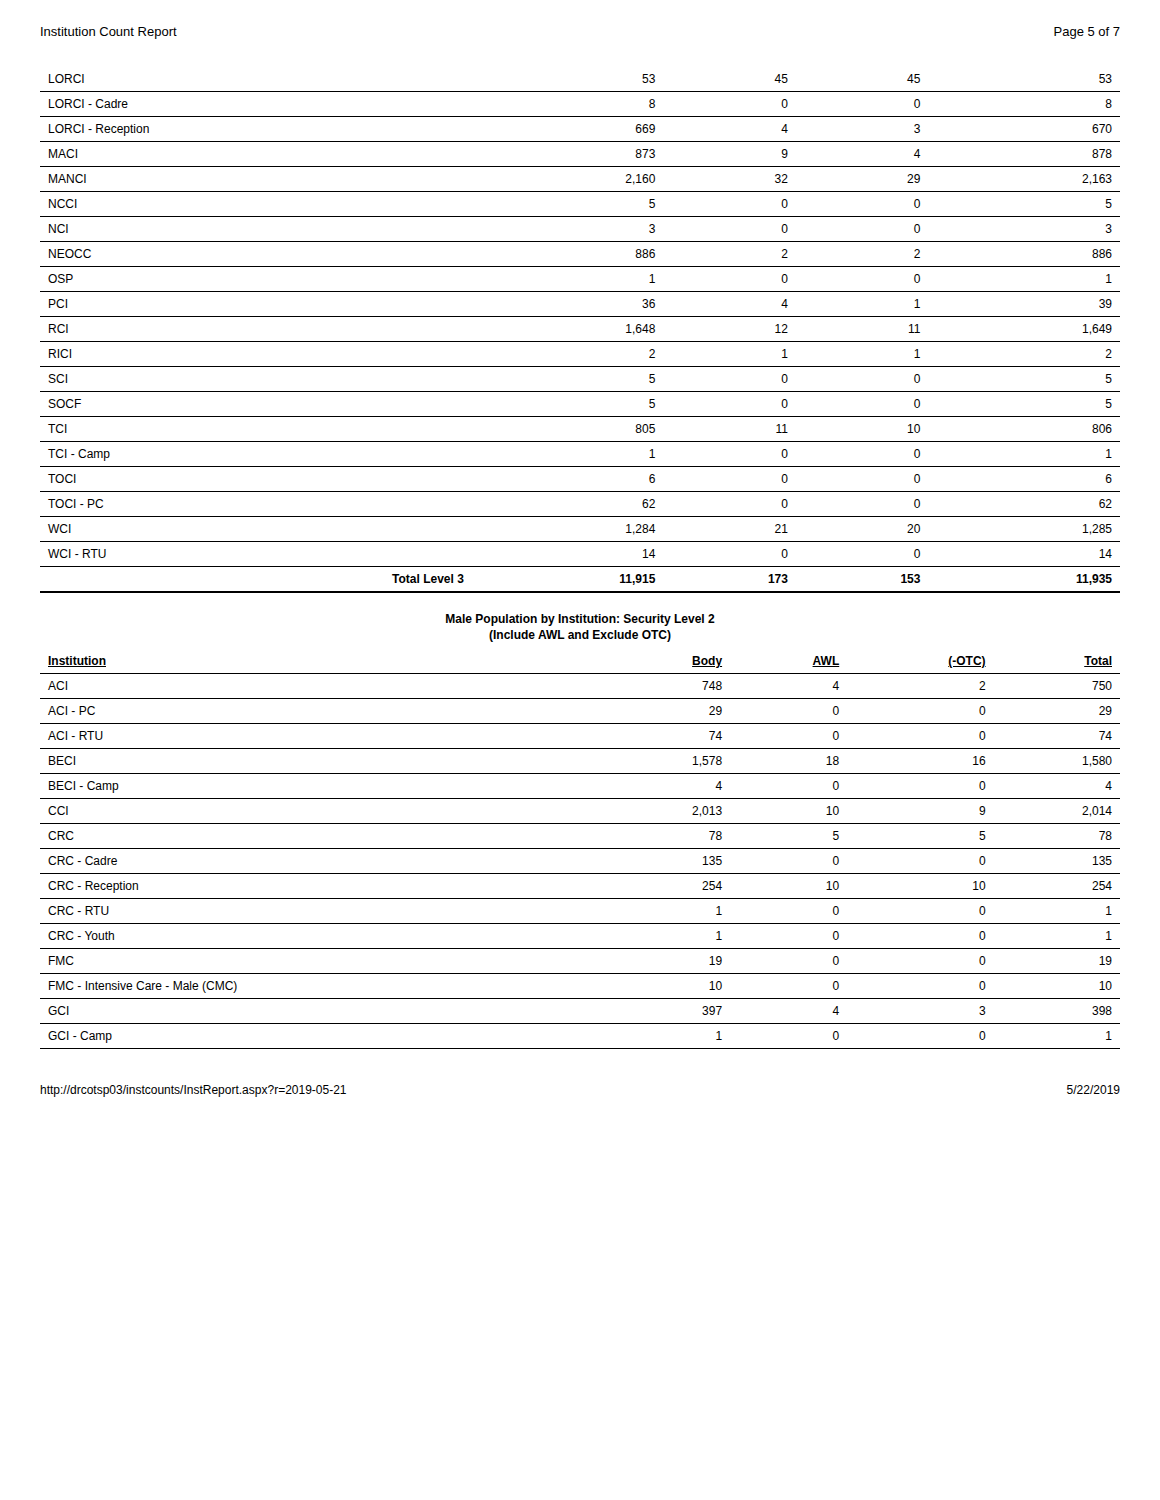Institution Count Report Page 5 of 7
| Institution | Body | AWL | (-OTC) | Total |
| --- | --- | --- | --- | --- |
| LORCI | 53 | 45 | 45 | 53 |
| LORCI - Cadre | 8 | 0 | 0 | 8 |
| LORCI - Reception | 669 | 4 | 3 | 670 |
| MACI | 873 | 9 | 4 | 878 |
| MANCI | 2,160 | 32 | 29 | 2,163 |
| NCCI | 5 | 0 | 0 | 5 |
| NCI | 3 | 0 | 0 | 3 |
| NEOCC | 886 | 2 | 2 | 886 |
| OSP | 1 | 0 | 0 | 1 |
| PCI | 36 | 4 | 1 | 39 |
| RCI | 1,648 | 12 | 11 | 1,649 |
| RICI | 2 | 1 | 1 | 2 |
| SCI | 5 | 0 | 0 | 5 |
| SOCF | 5 | 0 | 0 | 5 |
| TCI | 805 | 11 | 10 | 806 |
| TCI - Camp | 1 | 0 | 0 | 1 |
| TOCI | 6 | 0 | 0 | 6 |
| TOCI - PC | 62 | 0 | 0 | 62 |
| WCI | 1,284 | 21 | 20 | 1,285 |
| WCI - RTU | 14 | 0 | 0 | 14 |
| Total Level 3 | 11,915 | 173 | 153 | 11,935 |
Male Population by Institution: Security Level 2 (Include AWL and Exclude OTC)
| Institution | Body | AWL | (-OTC) | Total |
| --- | --- | --- | --- | --- |
| ACI | 748 | 4 | 2 | 750 |
| ACI - PC | 29 | 0 | 0 | 29 |
| ACI - RTU | 74 | 0 | 0 | 74 |
| BECI | 1,578 | 18 | 16 | 1,580 |
| BECI - Camp | 4 | 0 | 0 | 4 |
| CCI | 2,013 | 10 | 9 | 2,014 |
| CRC | 78 | 5 | 5 | 78 |
| CRC - Cadre | 135 | 0 | 0 | 135 |
| CRC - Reception | 254 | 10 | 10 | 254 |
| CRC - RTU | 1 | 0 | 0 | 1 |
| CRC - Youth | 1 | 0 | 0 | 1 |
| FMC | 19 | 0 | 0 | 19 |
| FMC - Intensive Care - Male (CMC) | 10 | 0 | 0 | 10 |
| GCI | 397 | 4 | 3 | 398 |
| GCI - Camp | 1 | 0 | 0 | 1 |
http://drcotsp03/instcounts/InstReport.aspx?r=2019-05-21 5/22/2019